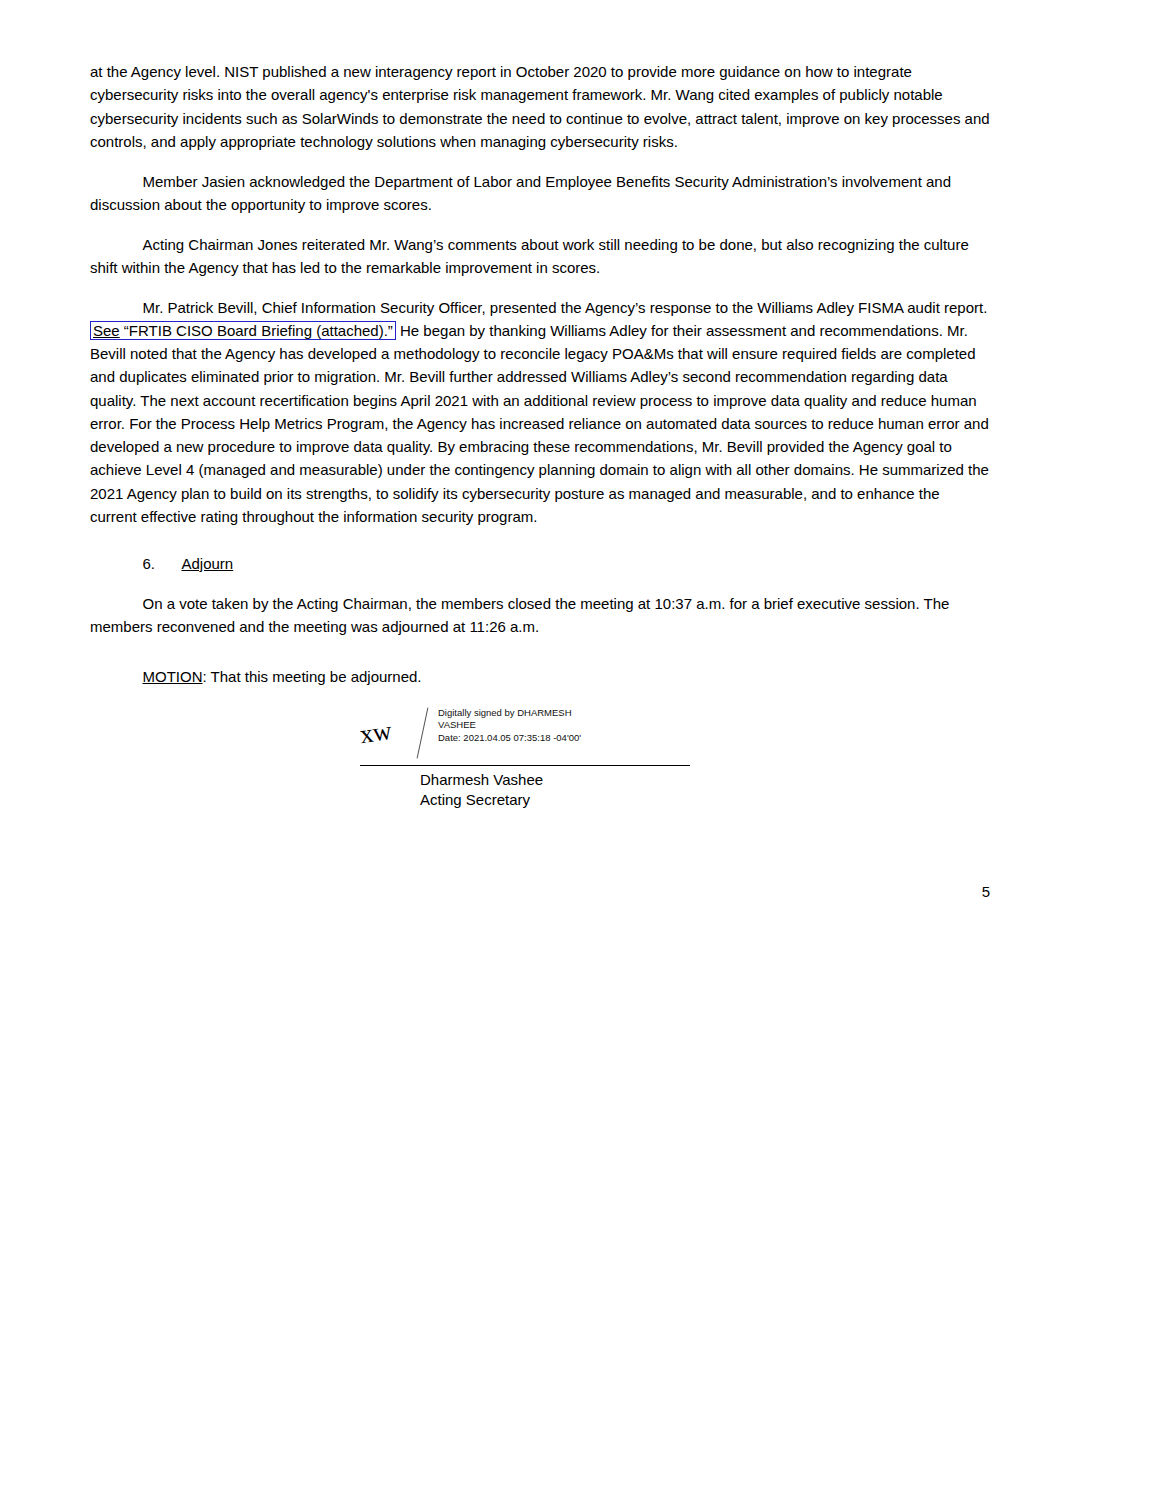at the Agency level. NIST published a new interagency report in October 2020 to provide more guidance on how to integrate cybersecurity risks into the overall agency's enterprise risk management framework. Mr. Wang cited examples of publicly notable cybersecurity incidents such as SolarWinds to demonstrate the need to continue to evolve, attract talent, improve on key processes and controls, and apply appropriate technology solutions when managing cybersecurity risks.
Member Jasien acknowledged the Department of Labor and Employee Benefits Security Administration’s involvement and discussion about the opportunity to improve scores.
Acting Chairman Jones reiterated Mr. Wang’s comments about work still needing to be done, but also recognizing the culture shift within the Agency that has led to the remarkable improvement in scores.
Mr. Patrick Bevill, Chief Information Security Officer, presented the Agency’s response to the Williams Adley FISMA audit report. See “FRTIB CISO Board Briefing (attached).” He began by thanking Williams Adley for their assessment and recommendations. Mr. Bevill noted that the Agency has developed a methodology to reconcile legacy POA&Ms that will ensure required fields are completed and duplicates eliminated prior to migration. Mr. Bevill further addressed Williams Adley’s second recommendation regarding data quality. The next account recertification begins April 2021 with an additional review process to improve data quality and reduce human error. For the Process Help Metrics Program, the Agency has increased reliance on automated data sources to reduce human error and developed a new procedure to improve data quality. By embracing these recommendations, Mr. Bevill provided the Agency goal to achieve Level 4 (managed and measurable) under the contingency planning domain to align with all other domains. He summarized the 2021 Agency plan to build on its strengths, to solidify its cybersecurity posture as managed and measurable, and to enhance the current effective rating throughout the information security program.
6. Adjourn
On a vote taken by the Acting Chairman, the members closed the meeting at 10:37 a.m. for a brief executive session. The members reconvened and the meeting was adjourned at 11:26 a.m.
MOTION: That this meeting be adjourned.
xw Digitally signed by DHARMESH
VASHEE
Date: 2021.04.05 07:35:18 -04'00'
Dharmesh Vashee
Acting Secretary
5